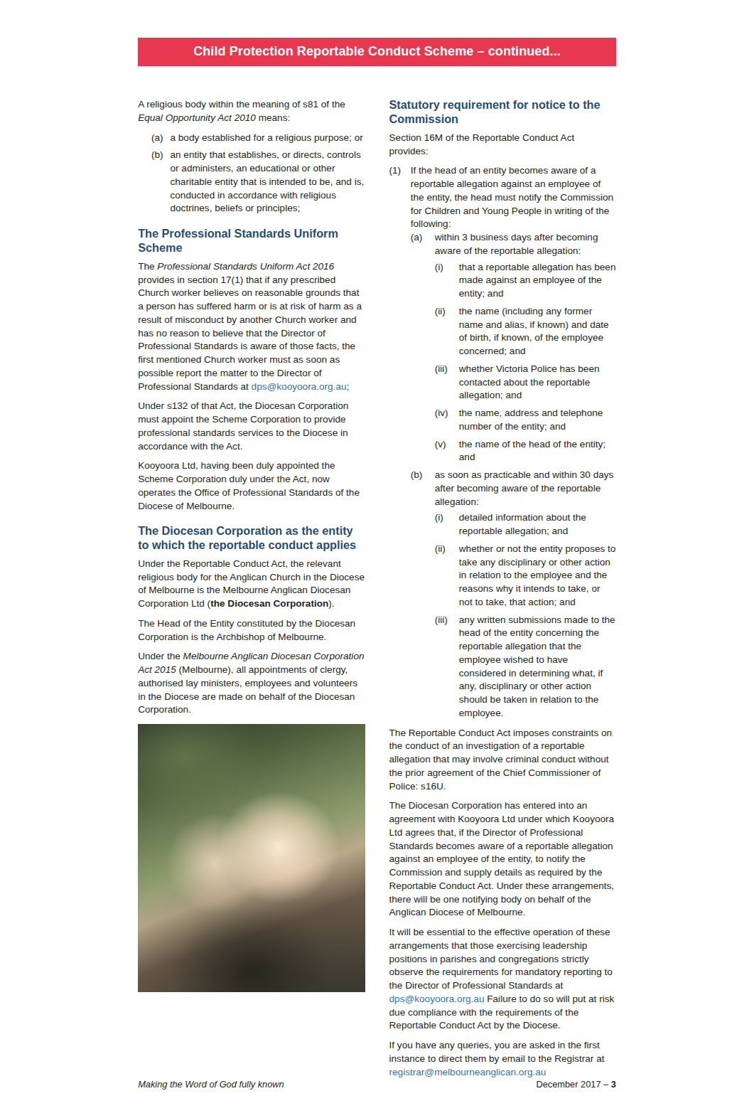Child Protection Reportable Conduct Scheme – continued...
A religious body within the meaning of s81 of the Equal Opportunity Act 2010 means:
(a) a body established for a religious purpose; or
(b) an entity that establishes, or directs, controls or administers, an educational or other charitable entity that is intended to be, and is, conducted in accordance with religious doctrines, beliefs or principles;
The Professional Standards Uniform Scheme
The Professional Standards Uniform Act 2016 provides in section 17(1) that if any prescribed Church worker believes on reasonable grounds that a person has suffered harm or is at risk of harm as a result of misconduct by another Church worker and has no reason to believe that the Director of Professional Standards is aware of those facts, the first mentioned Church worker must as soon as possible report the matter to the Director of Professional Standards at dps@kooyoora.org.au;
Under s132 of that Act, the Diocesan Corporation must appoint the Scheme Corporation to provide professional standards services to the Diocese in accordance with the Act.
Kooyoora Ltd, having been duly appointed the Scheme Corporation duly under the Act, now operates the Office of Professional Standards of the Diocese of Melbourne.
The Diocesan Corporation as the entity to which the reportable conduct applies
Under the Reportable Conduct Act, the relevant religious body for the Anglican Church in the Diocese of Melbourne is the Melbourne Anglican Diocesan Corporation Ltd (the Diocesan Corporation).
The Head of the Entity constituted by the Diocesan Corporation is the Archbishop of Melbourne.
Under the Melbourne Anglican Diocesan Corporation Act 2015 (Melbourne), all appointments of clergy, authorised lay ministers, employees and volunteers in the Diocese are made on behalf of the Diocesan Corporation.
Statutory requirement for notice to the Commission
Section 16M of the Reportable Conduct Act provides:
(1) If the head of an entity becomes aware of a reportable allegation against an employee of the entity, the head must notify the Commission for Children and Young People in writing of the following:
(a) within 3 business days after becoming aware of the reportable allegation:
(i) that a reportable allegation has been made against an employee of the entity; and
(ii) the name (including any former name and alias, if known) and date of birth, if known, of the employee concerned; and
(iii) whether Victoria Police has been contacted about the reportable allegation; and
(iv) the name, address and telephone number of the entity; and
(v) the name of the head of the entity; and
(b) as soon as practicable and within 30 days after becoming aware of the reportable allegation:
(i) detailed information about the reportable allegation; and
(ii) whether or not the entity proposes to take any disciplinary or other action in relation to the employee and the reasons why it intends to take, or not to take, that action; and
(iii) any written submissions made to the head of the entity concerning the reportable allegation that the employee wished to have considered in determining what, if any, disciplinary or other action should be taken in relation to the employee.
The Reportable Conduct Act imposes constraints on the conduct of an investigation of a reportable allegation that may involve criminal conduct without the prior agreement of the Chief Commissioner of Police: s16U.
The Diocesan Corporation has entered into an agreement with Kooyoora Ltd under which Kooyoora Ltd agrees that, if the Director of Professional Standards becomes aware of a reportable allegation against an employee of the entity, to notify the Commission and supply details as required by the Reportable Conduct Act. Under these arrangements, there will be one notifying body on behalf of the Anglican Diocese of Melbourne.
It will be essential to the effective operation of these arrangements that those exercising leadership positions in parishes and congregations strictly observe the requirements for mandatory reporting to the Director of Professional Standards at dps@kooyoora.org.au Failure to do so will put at risk due compliance with the requirements of the Reportable Conduct Act by the Diocese.
If you have any queries, you are asked in the first instance to direct them by email to the Registrar at registrar@melbourneanglican.org.au
Making the Word of God fully known
December 2017 – 3